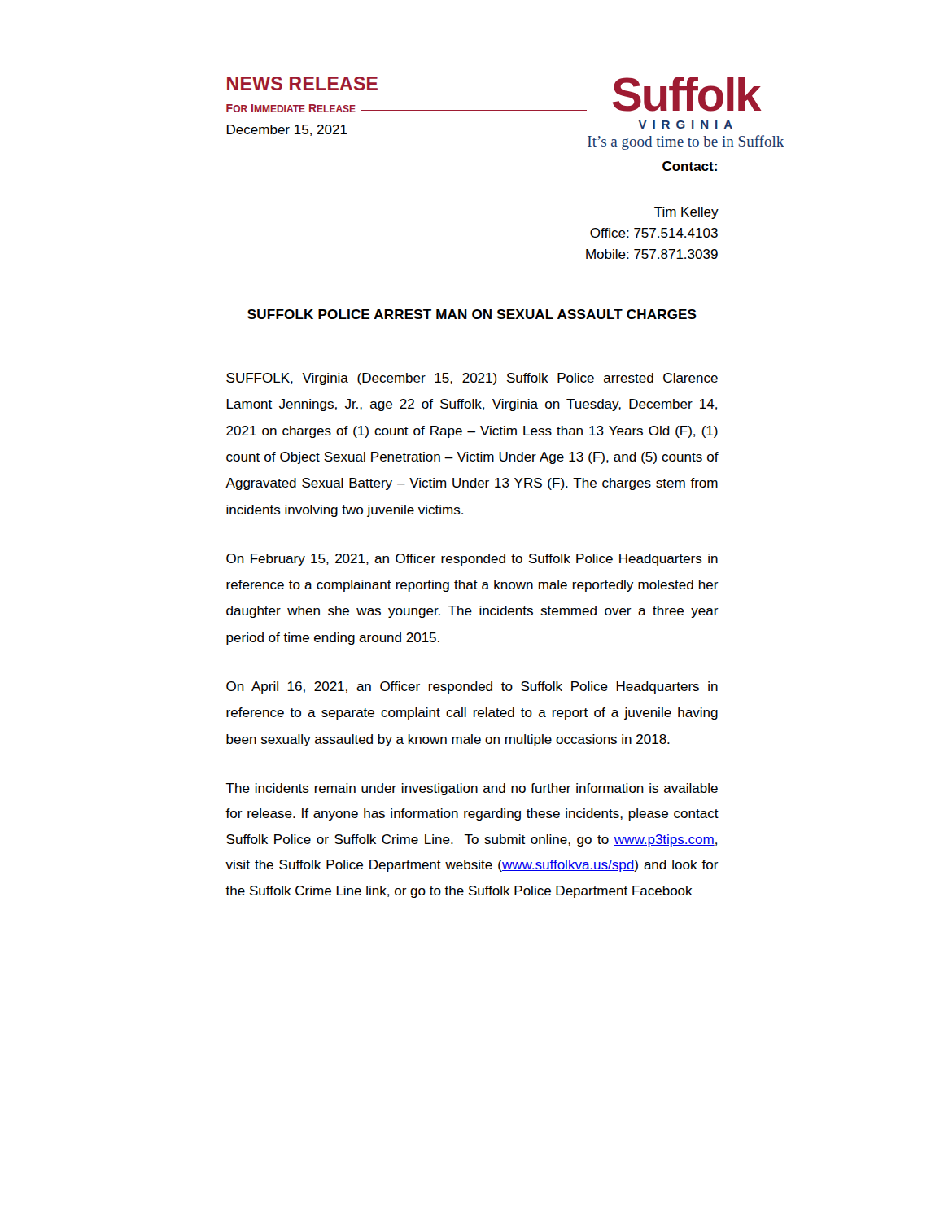NEWS RELEASE
FOR IMMEDIATE RELEASE
December 15, 2021
Suffolk
VIRGINIA
It’s a good time to be in Suffolk
Contact:
Tim Kelley
Office: 757.514.4103
Mobile: 757.871.3039
SUFFOLK POLICE ARREST MAN ON SEXUAL ASSAULT CHARGES
SUFFOLK, Virginia (December 15, 2021) Suffolk Police arrested Clarence Lamont Jennings, Jr., age 22 of Suffolk, Virginia on Tuesday, December 14, 2021 on charges of (1) count of Rape – Victim Less than 13 Years Old (F), (1) count of Object Sexual Penetration – Victim Under Age 13 (F), and (5) counts of Aggravated Sexual Battery – Victim Under 13 YRS (F). The charges stem from incidents involving two juvenile victims.
On February 15, 2021, an Officer responded to Suffolk Police Headquarters in reference to a complainant reporting that a known male reportedly molested her daughter when she was younger. The incidents stemmed over a three year period of time ending around 2015.
On April 16, 2021, an Officer responded to Suffolk Police Headquarters in reference to a separate complaint call related to a report of a juvenile having been sexually assaulted by a known male on multiple occasions in 2018.
The incidents remain under investigation and no further information is available for release. If anyone has information regarding these incidents, please contact Suffolk Police or Suffolk Crime Line. To submit online, go to www.p3tips.com, visit the Suffolk Police Department website (www.suffolkva.us/spd) and look for the Suffolk Crime Line link, or go to the Suffolk Police Department Facebook